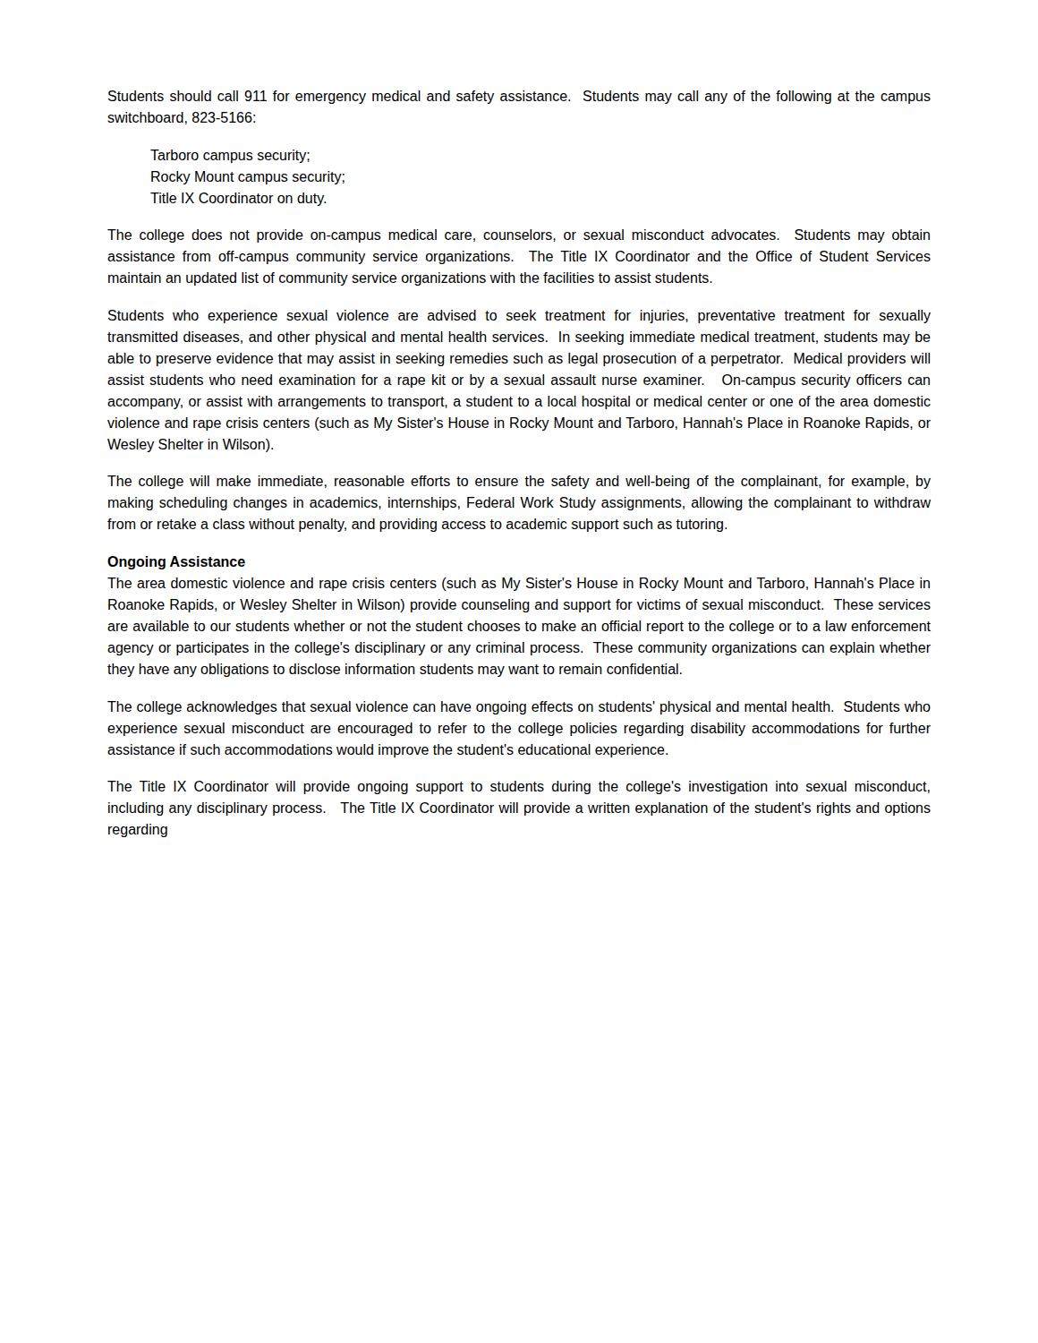Students should call 911 for emergency medical and safety assistance. Students may call any of the following at the campus switchboard, 823-5166:
Tarboro campus security;
Rocky Mount campus security;
Title IX Coordinator on duty.
The college does not provide on-campus medical care, counselors, or sexual misconduct advocates. Students may obtain assistance from off-campus community service organizations. The Title IX Coordinator and the Office of Student Services maintain an updated list of community service organizations with the facilities to assist students.
Students who experience sexual violence are advised to seek treatment for injuries, preventative treatment for sexually transmitted diseases, and other physical and mental health services. In seeking immediate medical treatment, students may be able to preserve evidence that may assist in seeking remedies such as legal prosecution of a perpetrator. Medical providers will assist students who need examination for a rape kit or by a sexual assault nurse examiner. On-campus security officers can accompany, or assist with arrangements to transport, a student to a local hospital or medical center or one of the area domestic violence and rape crisis centers (such as My Sister's House in Rocky Mount and Tarboro, Hannah's Place in Roanoke Rapids, or Wesley Shelter in Wilson).
The college will make immediate, reasonable efforts to ensure the safety and well-being of the complainant, for example, by making scheduling changes in academics, internships, Federal Work Study assignments, allowing the complainant to withdraw from or retake a class without penalty, and providing access to academic support such as tutoring.
Ongoing Assistance
The area domestic violence and rape crisis centers (such as My Sister's House in Rocky Mount and Tarboro, Hannah's Place in Roanoke Rapids, or Wesley Shelter in Wilson) provide counseling and support for victims of sexual misconduct. These services are available to our students whether or not the student chooses to make an official report to the college or to a law enforcement agency or participates in the college's disciplinary or any criminal process. These community organizations can explain whether they have any obligations to disclose information students may want to remain confidential.
The college acknowledges that sexual violence can have ongoing effects on students' physical and mental health. Students who experience sexual misconduct are encouraged to refer to the college policies regarding disability accommodations for further assistance if such accommodations would improve the student's educational experience.
The Title IX Coordinator will provide ongoing support to students during the college's investigation into sexual misconduct, including any disciplinary process. The Title IX Coordinator will provide a written explanation of the student's rights and options regarding